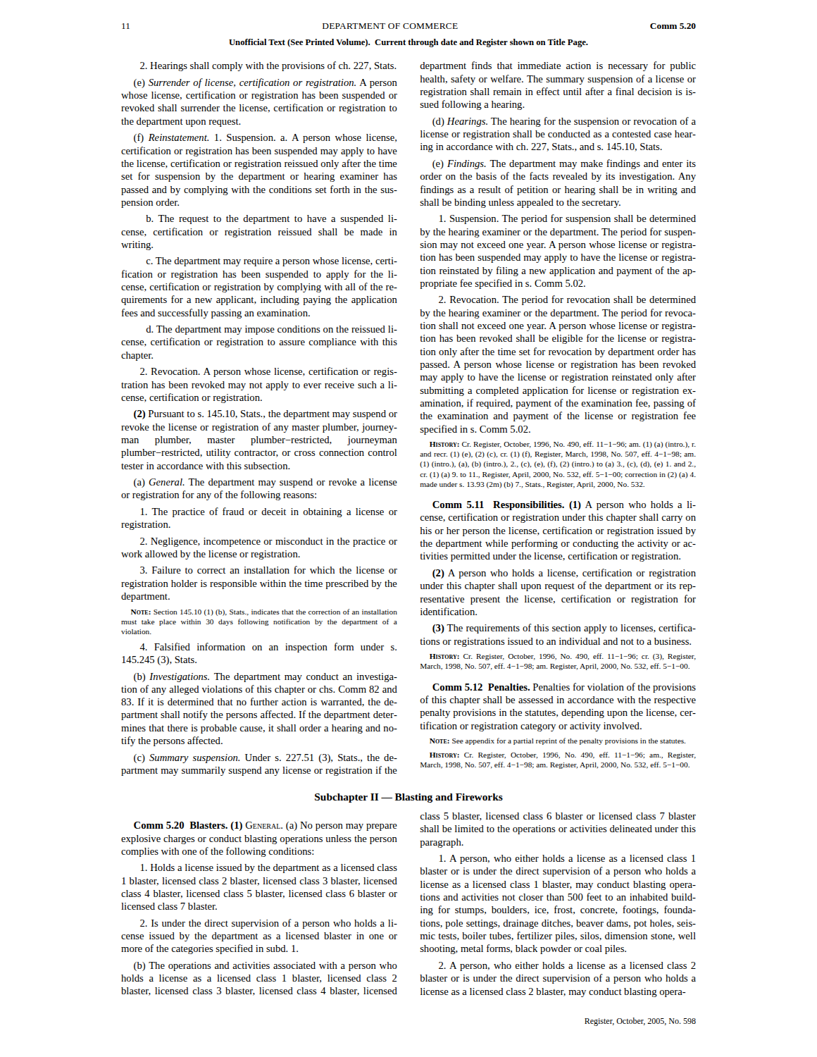11 DEPARTMENT OF COMMERCE Comm 5.20
Unofficial Text (See Printed Volume). Current through date and Register shown on Title Page.
2. Hearings shall comply with the provisions of ch. 227, Stats.
(e) Surrender of license, certification or registration. A person whose license, certification or registration has been suspended or revoked shall surrender the license, certification or registration to the department upon request.
(f) Reinstatement. 1. Suspension. a. A person whose license, certification or registration has been suspended may apply to have the license, certification or registration reissued only after the time set for suspension by the department or hearing examiner has passed and by complying with the conditions set forth in the suspension order.
b. The request to the department to have a suspended license, certification or registration reissued shall be made in writing.
c. The department may require a person whose license, certification or registration has been suspended to apply for the license, certification or registration by complying with all of the requirements for a new applicant, including paying the application fees and successfully passing an examination.
d. The department may impose conditions on the reissued license, certification or registration to assure compliance with this chapter.
2. Revocation. A person whose license, certification or registration has been revoked may not apply to ever receive such a license, certification or registration.
(2) Pursuant to s. 145.10, Stats., the department may suspend or revoke the license or registration of any master plumber, journeyman plumber, master plumber−restricted, journeyman plumber−restricted, utility contractor, or cross connection control tester in accordance with this subsection.
(a) General. The department may suspend or revoke a license or registration for any of the following reasons:
1. The practice of fraud or deceit in obtaining a license or registration.
2. Negligence, incompetence or misconduct in the practice or work allowed by the license or registration.
3. Failure to correct an installation for which the license or registration holder is responsible within the time prescribed by the department.
Note: Section 145.10 (1) (b), Stats., indicates that the correction of an installation must take place within 30 days following notification by the department of a violation.
4. Falsified information on an inspection form under s. 145.245 (3), Stats.
(b) Investigations. The department may conduct an investigation of any alleged violations of this chapter or chs. Comm 82 and 83. If it is determined that no further action is warranted, the department shall notify the persons affected. If the department determines that there is probable cause, it shall order a hearing and notify the persons affected.
(c) Summary suspension. Under s. 227.51 (3), Stats., the department may summarily suspend any license or registration if the department finds that immediate action is necessary for public health, safety or welfare. The summary suspension of a license or registration shall remain in effect until after a final decision is issued following a hearing.
(d) Hearings. The hearing for the suspension or revocation of a license or registration shall be conducted as a contested case hearing in accordance with ch. 227, Stats., and s. 145.10, Stats.
(e) Findings. The department may make findings and enter its order on the basis of the facts revealed by its investigation. Any findings as a result of petition or hearing shall be in writing and shall be binding unless appealed to the secretary.
1. Suspension. The period for suspension shall be determined by the hearing examiner or the department. The period for suspension may not exceed one year. A person whose license or registration has been suspended may apply to have the license or registration reinstated by filing a new application and payment of the appropriate fee specified in s. Comm 5.02.
2. Revocation. The period for revocation shall be determined by the hearing examiner or the department. The period for revocation shall not exceed one year. A person whose license or registration has been revoked shall be eligible for the license or registration only after the time set for revocation by department order has passed. A person whose license or registration has been revoked may apply to have the license or registration reinstated only after submitting a completed application for license or registration examination, if required, payment of the examination fee, passing of the examination and payment of the license or registration fee specified in s. Comm 5.02.
History: Cr. Register, October, 1996, No. 490, eff. 11−1−96; am. (1) (a) (intro.), r. and recr. (1) (e), (2) (c), cr. (1) (f), Register, March, 1998, No. 507, eff. 4−1−98; am. (1) (intro.), (a), (b) (intro.), 2., (c), (e), (f), (2) (intro.) to (a) 3., (c), (d), (e) 1. and 2., cr. (1) (a) 9. to 11., Register, April, 2000, No. 532, eff. 5−1−00; correction in (2) (a) 4. made under s. 13.93 (2m) (b) 7., Stats., Register, April, 2000, No. 532.
Comm 5.11 Responsibilities. (1) A person who holds a license, certification or registration under this chapter shall carry on his or her person the license, certification or registration issued by the department while performing or conducting the activity or activities permitted under the license, certification or registration.
(2) A person who holds a license, certification or registration under this chapter shall upon request of the department or its representative present the license, certification or registration for identification.
(3) The requirements of this section apply to licenses, certifications or registrations issued to an individual and not to a business.
History: Cr. Register, October, 1996, No. 490, eff. 11−1−96; cr. (3), Register, March, 1998, No. 507, eff. 4−1−98; am. Register, April, 2000, No. 532, eff. 5−1−00.
Comm 5.12 Penalties. Penalties for violation of the provisions of this chapter shall be assessed in accordance with the respective penalty provisions in the statutes, depending upon the license, certification or registration category or activity involved.
Note: See appendix for a partial reprint of the penalty provisions in the statutes.
History: Cr. Register, October, 1996, No. 490, eff. 11−1−96; am., Register, March, 1998, No. 507, eff. 4−1−98; am. Register, April, 2000, No. 532, eff. 5−1−00.
Subchapter II — Blasting and Fireworks
Comm 5.20 Blasters. (1) General. (a) No person may prepare explosive charges or conduct blasting operations unless the person complies with one of the following conditions:
1. Holds a license issued by the department as a licensed class 1 blaster, licensed class 2 blaster, licensed class 3 blaster, licensed class 4 blaster, licensed class 5 blaster, licensed class 6 blaster or licensed class 7 blaster.
2. Is under the direct supervision of a person who holds a license issued by the department as a licensed blaster in one or more of the categories specified in subd. 1.
(b) The operations and activities associated with a person who holds a license as a licensed class 1 blaster, licensed class 2 blaster, licensed class 3 blaster, licensed class 4 blaster, licensed class 5 blaster, licensed class 6 blaster or licensed class 7 blaster shall be limited to the operations or activities delineated under this paragraph.
1. A person, who either holds a license as a licensed class 1 blaster or is under the direct supervision of a person who holds a license as a licensed class 1 blaster, may conduct blasting operations and activities not closer than 500 feet to an inhabited building for stumps, boulders, ice, frost, concrete, footings, foundations, pole settings, drainage ditches, beaver dams, pot holes, seismic tests, boiler tubes, fertilizer piles, silos, dimension stone, well shooting, metal forms, black powder or coal piles.
2. A person, who either holds a license as a licensed class 2 blaster or is under the direct supervision of a person who holds a license as a licensed class 2 blaster, may conduct blasting opera-
Register, October, 2005, No. 598